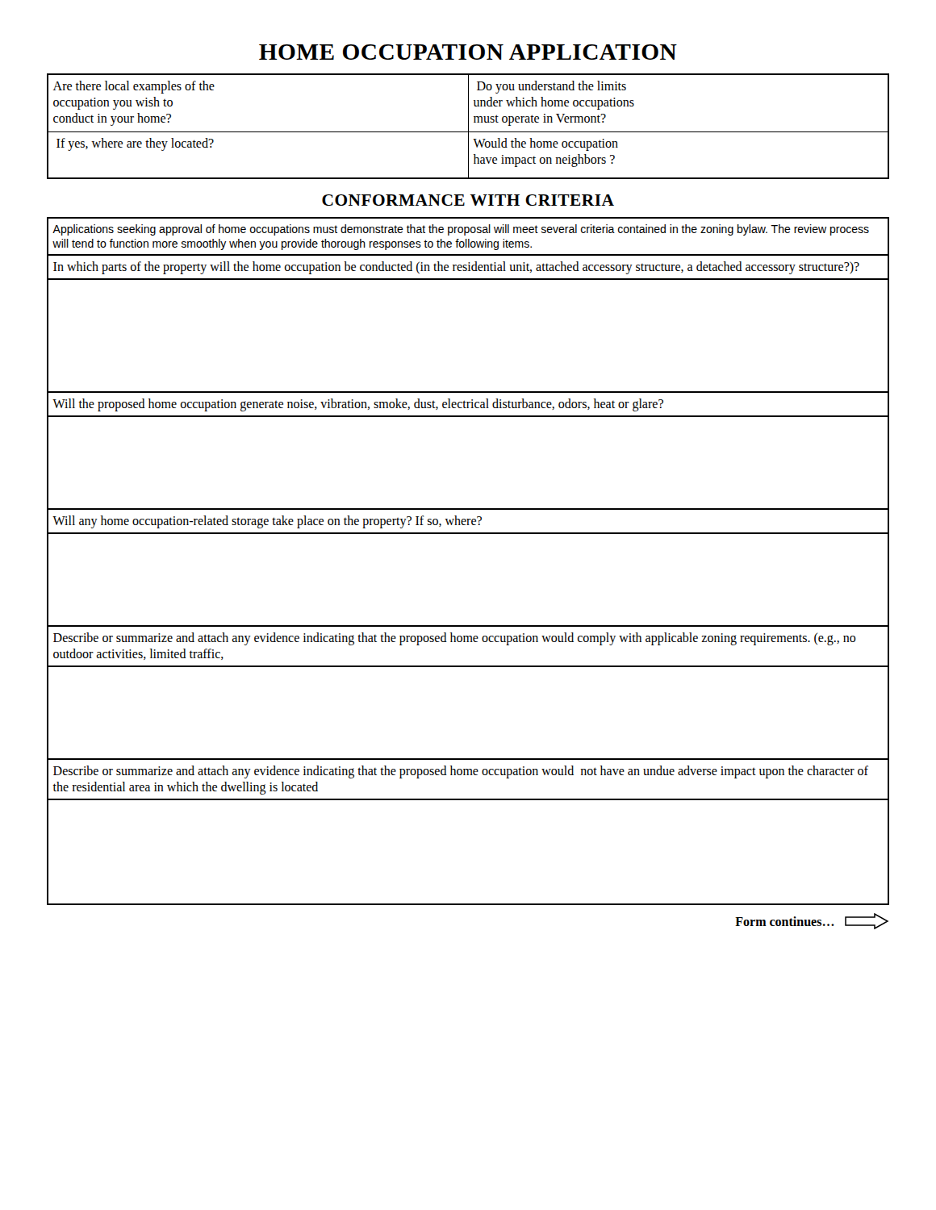HOME OCCUPATION APPLICATION
| Are there local examples of the occupation you wish to conduct in your home? | Do you understand the limits under which home occupations must operate in Vermont? |
| If yes, where are they located? | Would the home occupation have impact on neighbors ? |
CONFORMANCE WITH CRITERIA
| Applications seeking approval of home occupations must demonstrate that the proposal will meet several criteria contained in the zoning bylaw. The review process will tend to function more smoothly when you provide thorough responses to the following items. |
| In which parts of the property will the home occupation be conducted (in the residential unit, attached accessory structure, a detached accessory structure?)? |
| Will the proposed home occupation generate noise, vibration, smoke, dust, electrical disturbance, odors, heat or glare? |
| Will any home occupation-related storage take place on the property? If so, where? |
| Describe or summarize and attach any evidence indicating that the proposed home occupation would comply with applicable zoning requirements. (e.g., no outdoor activities, limited traffic, |
| Describe or summarize and attach any evidence indicating that the proposed home occupation would not have an undue adverse impact upon the character of the residential area in which the dwelling is located |
Form continues…